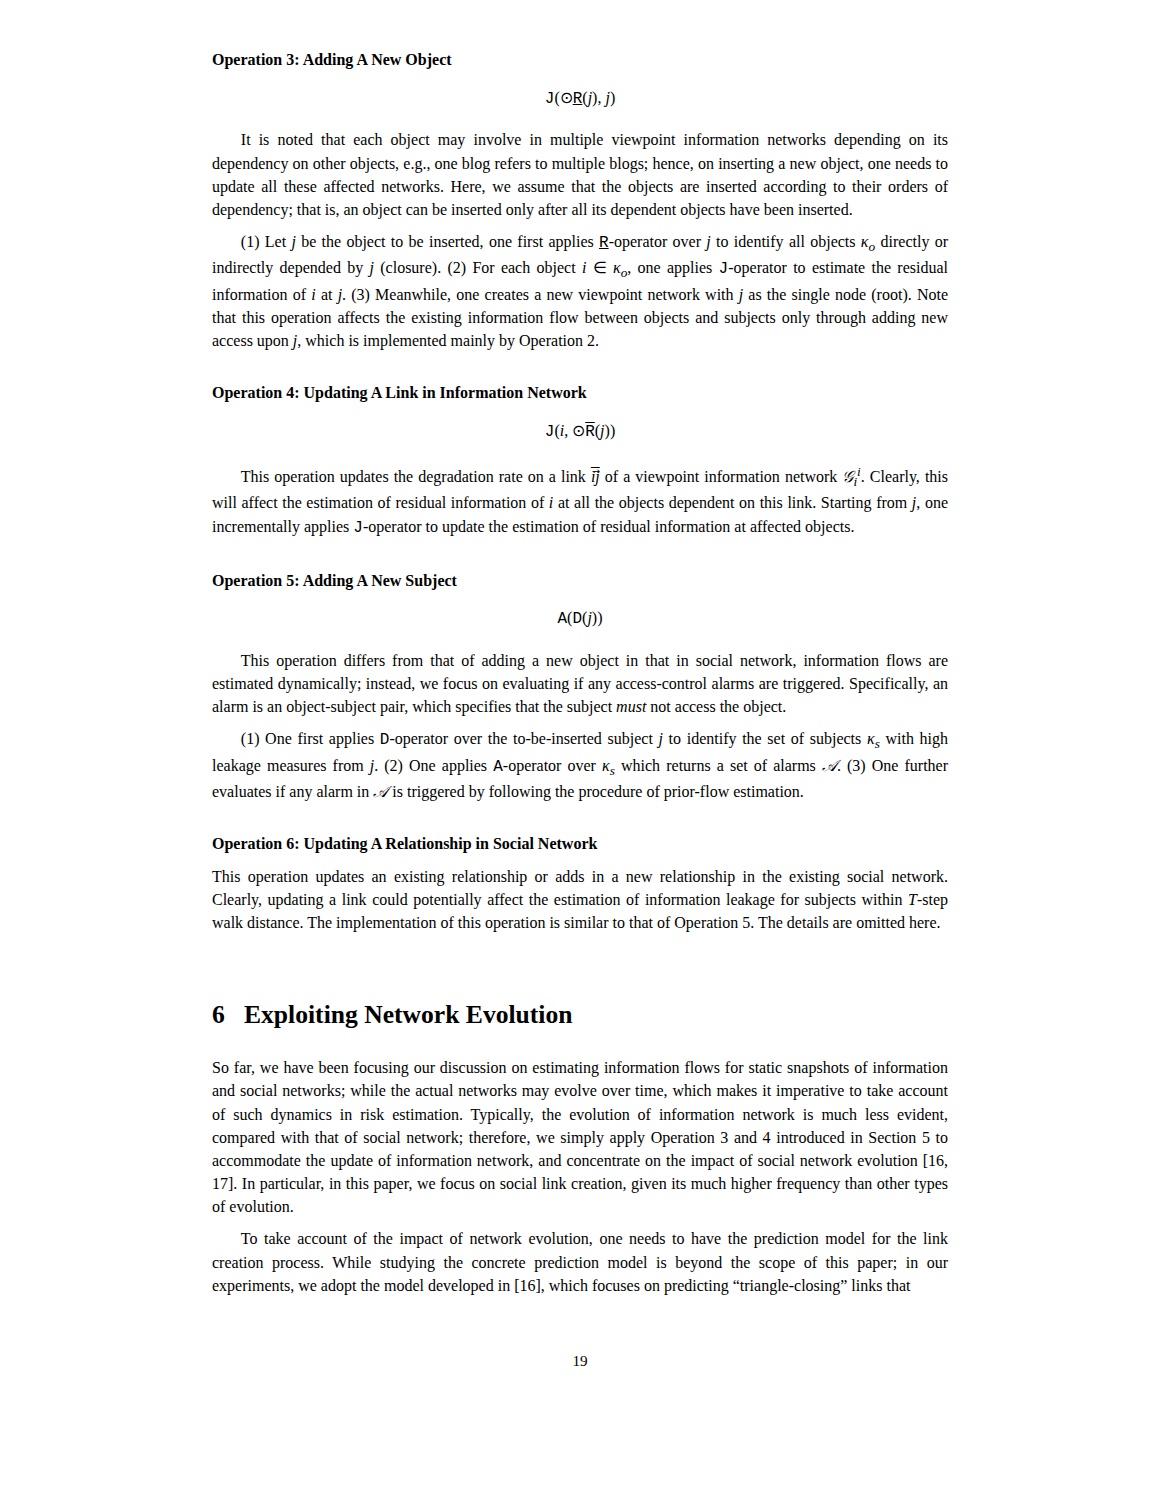Operation 3: Adding A New Object
J(⊙R(j), j)
It is noted that each object may involve in multiple viewpoint information networks depending on its dependency on other objects, e.g., one blog refers to multiple blogs; hence, on inserting a new object, one needs to update all these affected networks. Here, we assume that the objects are inserted according to their orders of dependency; that is, an object can be inserted only after all its dependent objects have been inserted.
(1) Let j be the object to be inserted, one first applies R-operator over j to identify all objects κo directly or indirectly depended by j (closure). (2) For each object i ∈ κo, one applies J-operator to estimate the residual information of i at j. (3) Meanwhile, one creates a new viewpoint network with j as the single node (root). Note that this operation affects the existing information flow between objects and subjects only through adding new access upon j, which is implemented mainly by Operation 2.
Operation 4: Updating A Link in Information Network
J(i, ⊙R(j))
This operation updates the degradation rate on a link ij⃗ of a viewpoint information network 𝒢ii. Clearly, this will affect the estimation of residual information of i at all the objects dependent on this link. Starting from j, one incrementally applies J-operator to update the estimation of residual information at affected objects.
Operation 5: Adding A New Subject
A(D(j))
This operation differs from that of adding a new object in that in social network, information flows are estimated dynamically; instead, we focus on evaluating if any access-control alarms are triggered. Specifically, an alarm is an object-subject pair, which specifies that the subject must not access the object.
(1) One first applies D-operator over the to-be-inserted subject j to identify the set of subjects κs with high leakage measures from j. (2) One applies A-operator over κs which returns a set of alarms 𝒜. (3) One further evaluates if any alarm in 𝒜 is triggered by following the procedure of prior-flow estimation.
Operation 6: Updating A Relationship in Social Network
This operation updates an existing relationship or adds in a new relationship in the existing social network. Clearly, updating a link could potentially affect the estimation of information leakage for subjects within T-step walk distance. The implementation of this operation is similar to that of Operation 5. The details are omitted here.
6 Exploiting Network Evolution
So far, we have been focusing our discussion on estimating information flows for static snapshots of information and social networks; while the actual networks may evolve over time, which makes it imperative to take account of such dynamics in risk estimation. Typically, the evolution of information network is much less evident, compared with that of social network; therefore, we simply apply Operation 3 and 4 introduced in Section 5 to accommodate the update of information network, and concentrate on the impact of social network evolution [16, 17]. In particular, in this paper, we focus on social link creation, given its much higher frequency than other types of evolution.
To take account of the impact of network evolution, one needs to have the prediction model for the link creation process. While studying the concrete prediction model is beyond the scope of this paper; in our experiments, we adopt the model developed in [16], which focuses on predicting “triangle-closing” links that
19